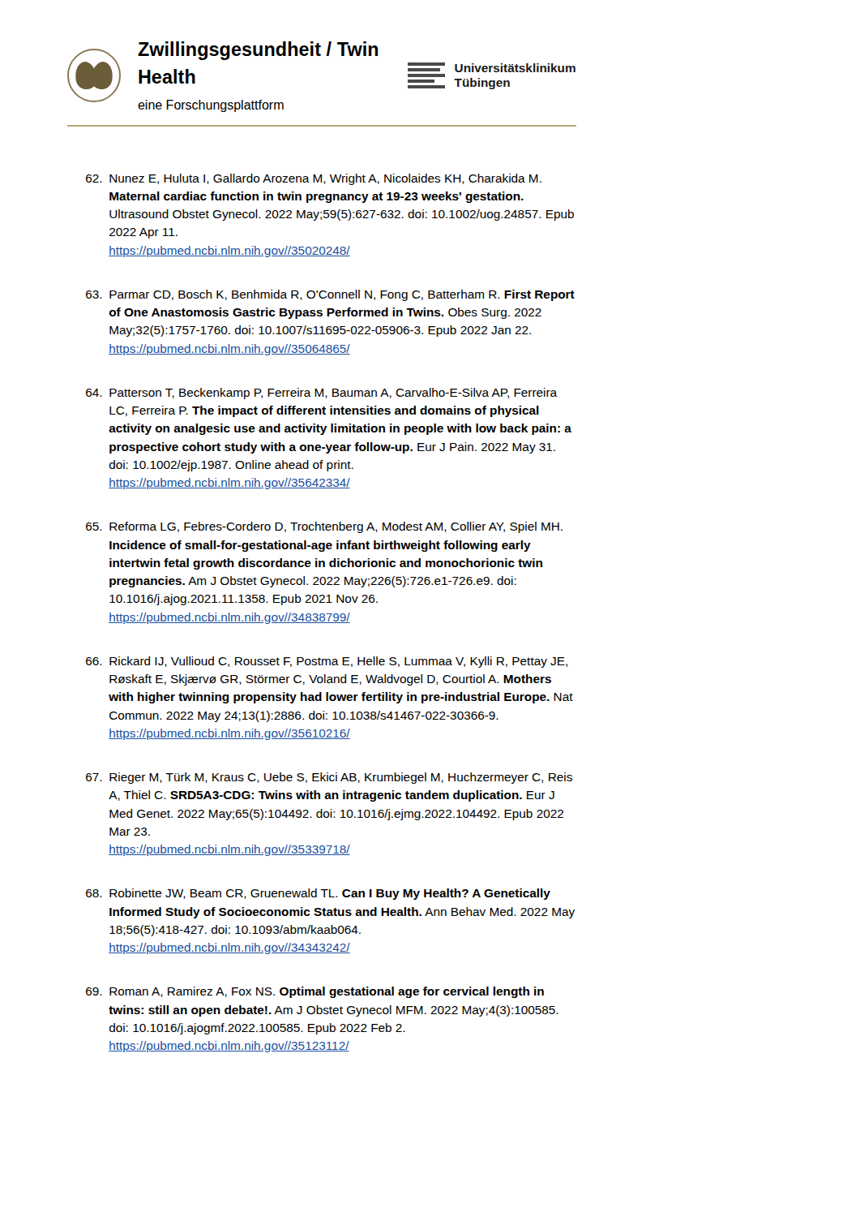Zwillingsgesundheit / Twin Health
eine Forschungsplattform
Universitätsklinikum
Tübingen
Nunez E, Huluta I, Gallardo Arozena M, Wright A, Nicolaides KH, Charakida M. Maternal cardiac function in twin pregnancy at 19-23 weeks' gestation. Ultrasound Obstet Gynecol. 2022 May;59(5):627-632. doi: 10.1002/uog.24857. Epub 2022 Apr 11.
https://pubmed.ncbi.nlm.nih.gov//35020248/
Parmar CD, Bosch K, Benhmida R, O'Connell N, Fong C, Batterham R. First Report of One Anastomosis Gastric Bypass Performed in Twins. Obes Surg. 2022 May;32(5):1757-1760. doi: 10.1007/s11695-022-05906-3. Epub 2022 Jan 22.
https://pubmed.ncbi.nlm.nih.gov//35064865/
Patterson T, Beckenkamp P, Ferreira M, Bauman A, Carvalho-E-Silva AP, Ferreira LC, Ferreira P. The impact of different intensities and domains of physical activity on analgesic use and activity limitation in people with low back pain: a prospective cohort study with a one-year follow-up. Eur J Pain. 2022 May 31. doi: 10.1002/ejp.1987. Online ahead of print.
https://pubmed.ncbi.nlm.nih.gov//35642334/
Reforma LG, Febres-Cordero D, Trochtenberg A, Modest AM, Collier AY, Spiel MH. Incidence of small-for-gestational-age infant birthweight following early intertwin fetal growth discordance in dichorionic and monochorionic twin pregnancies. Am J Obstet Gynecol. 2022 May;226(5):726.e1-726.e9. doi: 10.1016/j.ajog.2021.11.1358. Epub 2021 Nov 26.
https://pubmed.ncbi.nlm.nih.gov//34838799/
Rickard IJ, Vullioud C, Rousset F, Postma E, Helle S, Lummaa V, Kylli R, Pettay JE, Røskaft E, Skjærvø GR, Störmer C, Voland E, Waldvogel D, Courtiol A. Mothers with higher twinning propensity had lower fertility in pre-industrial Europe. Nat Commun. 2022 May 24;13(1):2886. doi: 10.1038/s41467-022-30366-9.
https://pubmed.ncbi.nlm.nih.gov//35610216/
Rieger M, Türk M, Kraus C, Uebe S, Ekici AB, Krumbiegel M, Huchzermeyer C, Reis A, Thiel C. SRD5A3-CDG: Twins with an intragenic tandem duplication. Eur J Med Genet. 2022 May;65(5):104492. doi: 10.1016/j.ejmg.2022.104492. Epub 2022 Mar 23.
https://pubmed.ncbi.nlm.nih.gov//35339718/
Robinette JW, Beam CR, Gruenewald TL. Can I Buy My Health? A Genetically Informed Study of Socioeconomic Status and Health. Ann Behav Med. 2022 May 18;56(5):418-427. doi: 10.1093/abm/kaab064.
https://pubmed.ncbi.nlm.nih.gov//34343242/
Roman A, Ramirez A, Fox NS. Optimal gestational age for cervical length in twins: still an open debate!. Am J Obstet Gynecol MFM. 2022 May;4(3):100585. doi: 10.1016/j.ajogmf.2022.100585. Epub 2022 Feb 2.
https://pubmed.ncbi.nlm.nih.gov//35123112/